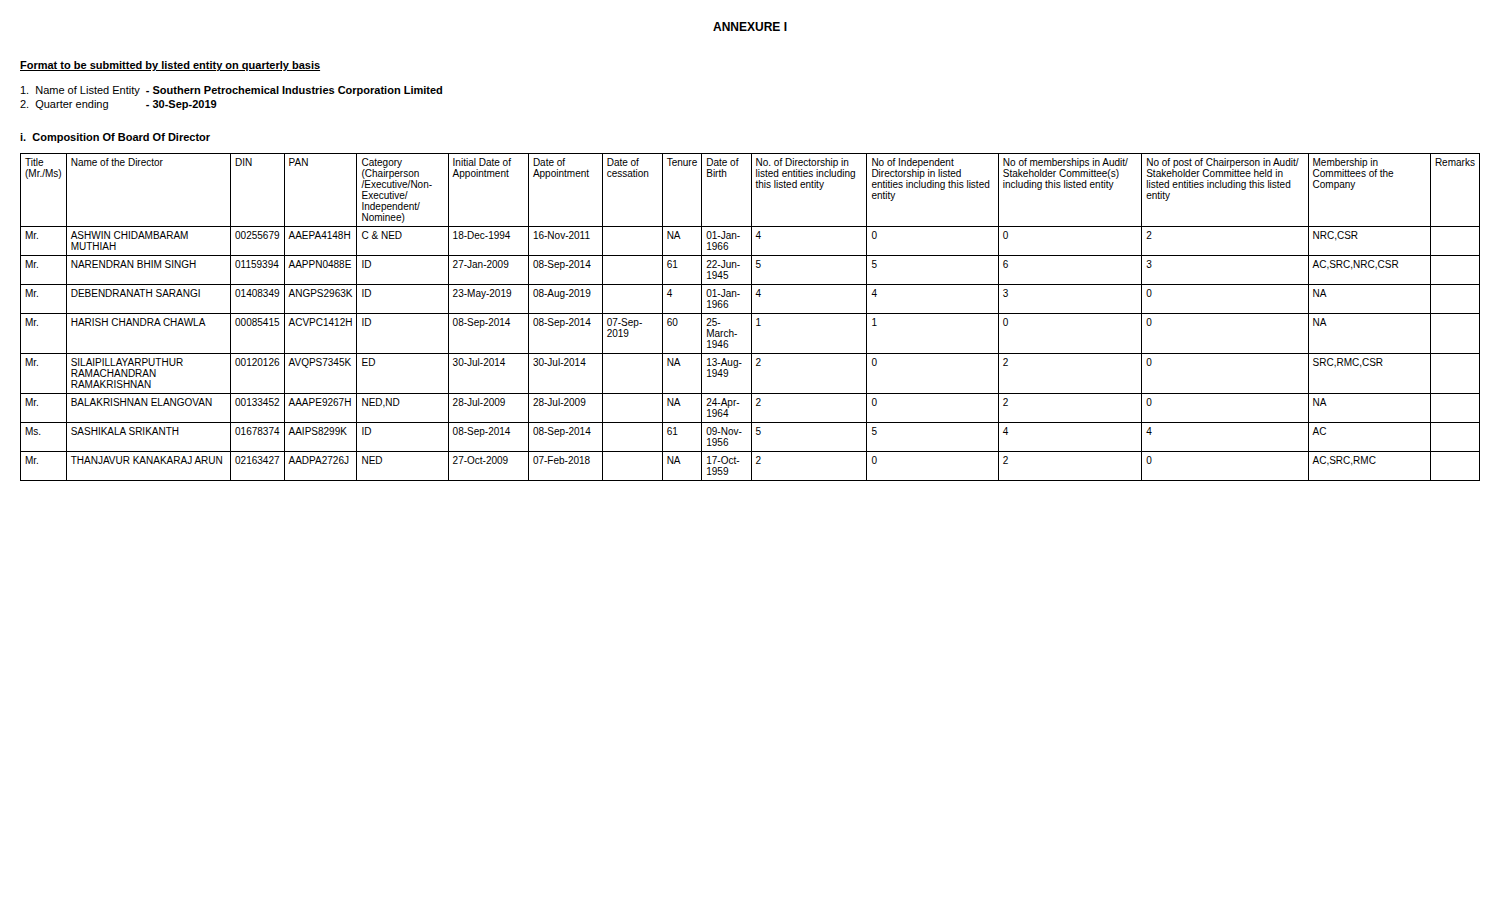ANNEXURE I
Format to be submitted by listed entity on quarterly basis
| 1. | Name of Listed Entity | - Southern Petrochemical Industries Corporation Limited |
| 2. | Quarter ending | - 30-Sep-2019 |
i. Composition Of Board Of Director
| Title (Mr./Ms) | Name of the Director | DIN | PAN | Category (Chairperson /Executive/Non-Executive/ Independent/ Nominee) | Initial Date of Appointment | Date of Appointment | Date of cessation | Tenure | Date of Birth | No. of Directorship in listed entities including this listed entity | No of Independent Directorship in listed entities including this listed entity | No of memberships in Audit/ Stakeholder Committee(s) including this listed entity | No of post of Chairperson in Audit/ Stakeholder Committee held in listed entities including this listed entity | Membership in Committees of the Company | Remarks |
| --- | --- | --- | --- | --- | --- | --- | --- | --- | --- | --- | --- | --- | --- | --- | --- |
| Mr. | ASHWIN CHIDAMBARAM MUTHIAH | 00255679 | AAEPA4148H | C & NED | 18-Dec-1994 | 16-Nov-2011 | | NA | 01-Jan-1966 | 4 | 0 | 0 | 2 | NRC,CSR | |
| Mr. | NARENDRAN BHIM SINGH | 01159394 | AAPPN0488E | ID | 27-Jan-2009 | 08-Sep-2014 | | 61 | 22-Jun-1945 | 5 | 5 | 6 | 3 | AC,SRC,NRC,CSR | |
| Mr. | DEBENDRANATH SARANGI | 01408349 | ANGPS2963K | ID | 23-May-2019 | 08-Aug-2019 | | 4 | 01-Jan-1966 | 4 | 4 | 3 | 0 | NA | |
| Mr. | HARISH CHANDRA CHAWLA | 00085415 | ACVPC1412H | ID | 08-Sep-2014 | 08-Sep-2014 | 07-Sep-2019 | 60 | 25-March-1946 | 1 | 1 | 0 | 0 | NA | |
| Mr. | SILAIPILLAYARPUTHUR RAMACHANDRAN RAMAKRISHNAN | 00120126 | AVQPS7345K | ED | 30-Jul-2014 | 30-Jul-2014 | | NA | 13-Aug-1949 | 2 | 0 | 2 | 0 | SRC,RMC,CSR | |
| Mr. | BALAKRISHNAN ELANGOVAN | 00133452 | AAAPE9267H | NED,ND | 28-Jul-2009 | 28-Jul-2009 | | NA | 24-Apr-1964 | 2 | 0 | 2 | 0 | NA | |
| Ms. | SASHIKALA SRIKANTH | 01678374 | AAIPS8299K | ID | 08-Sep-2014 | 08-Sep-2014 | | 61 | 09-Nov-1956 | 5 | 5 | 4 | 4 | AC | |
| Mr. | THANJAVUR KANAKARAJ ARUN | 02163427 | AADPA2726J | NED | 27-Oct-2009 | 07-Feb-2018 | | NA | 17-Oct-1959 | 2 | 0 | 2 | 0 | AC,SRC,RMC | |